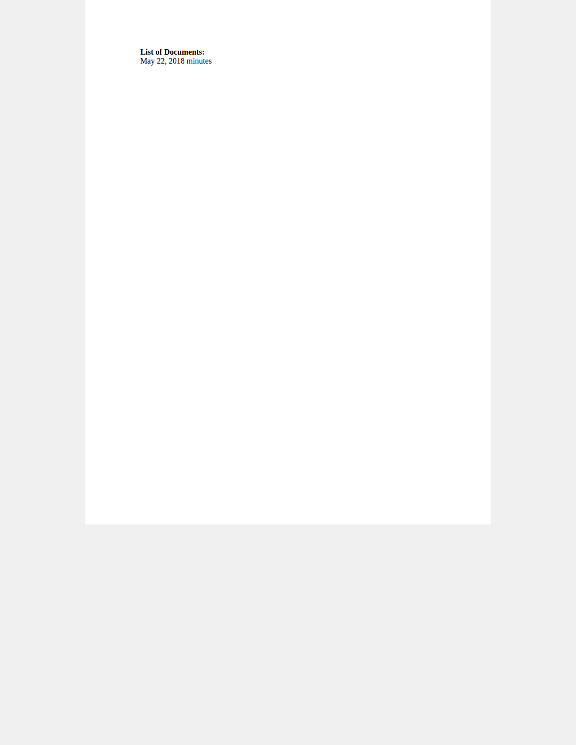List of Documents:
May 22, 2018 minutes